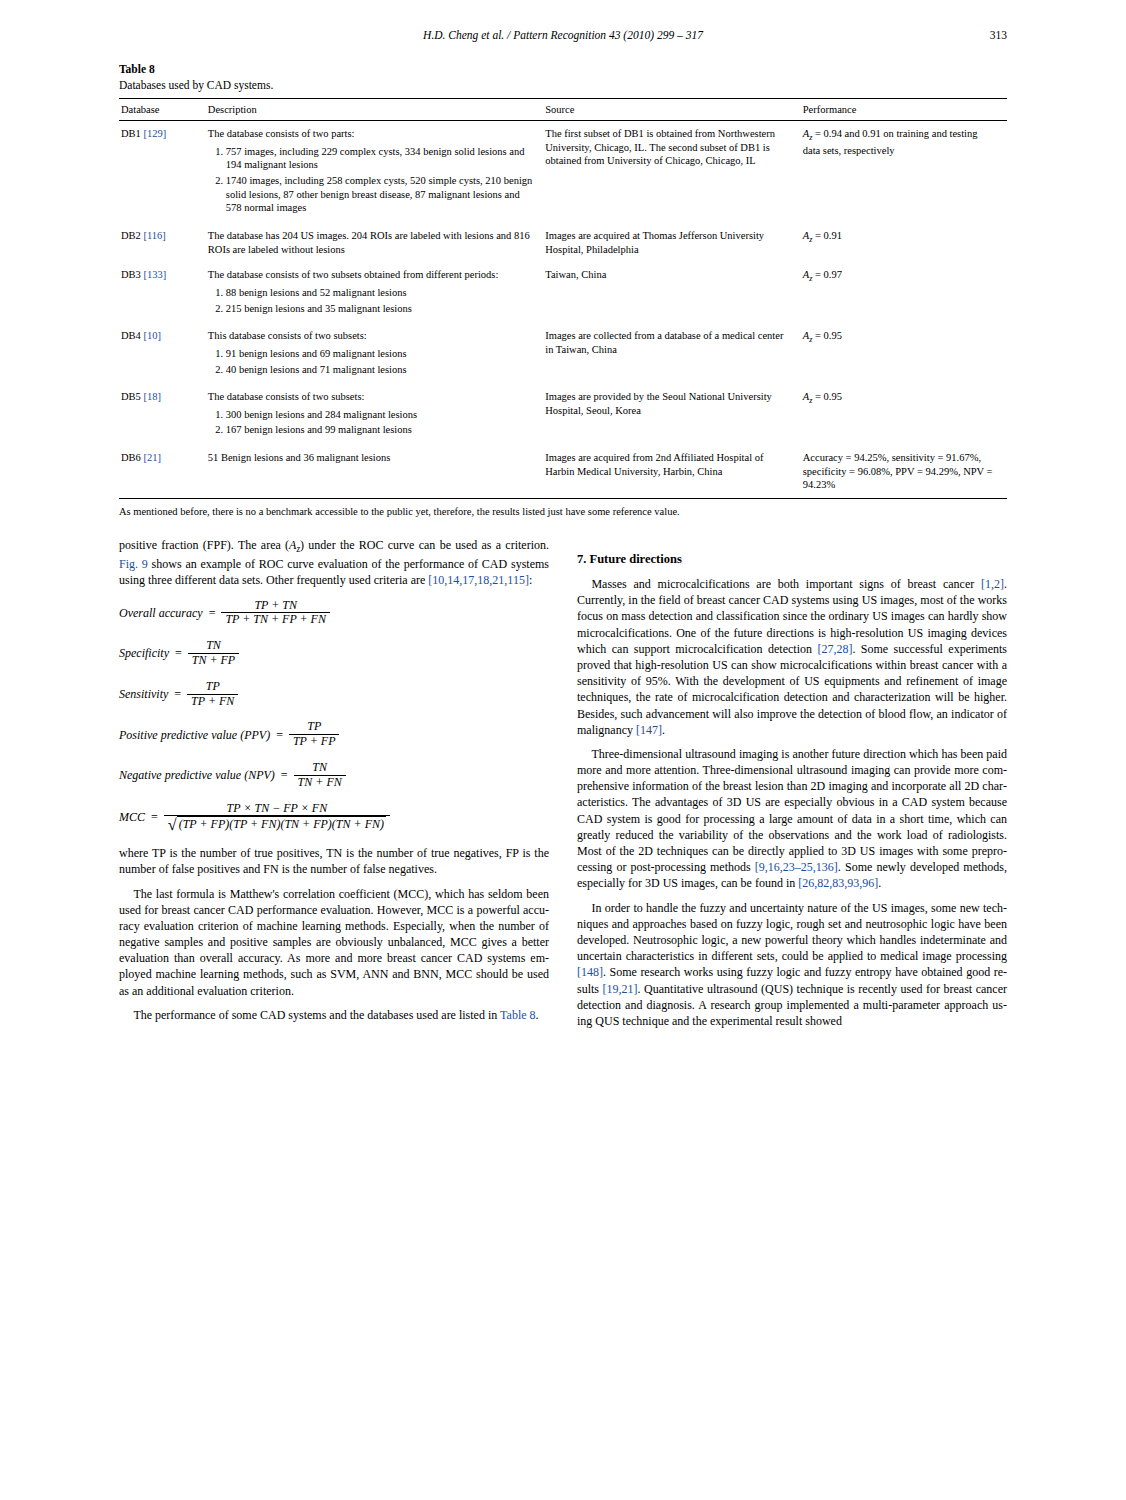H.D. Cheng et al. / Pattern Recognition 43 (2010) 299 – 317 313
Table 8
Databases used by CAD systems.
| Database | Description | Source | Performance |
| --- | --- | --- | --- |
| DB1 [129] | The database consists of two parts: 757 images, including 229 complex cysts, 334 benign solid lesions and 194 malignant lesions 1740 images, including 258 complex cysts, 520 simple cysts, 210 benign solid lesions, 87 other benign breast disease, 87 malignant lesions and 578 normal images | The first subset of DB1 is obtained from Northwestern University, Chicago, IL. The second subset of DB1 is obtained from University of Chicago, Chicago, IL | A z = 0.94 and 0.91 on training and testing data sets, respectively |
| DB2 [116] | The database has 204 US images. 204 ROIs are labeled with lesions and 816 ROIs are labeled without lesions | Images are acquired at Thomas Jefferson University Hospital, Philadelphia | A z = 0.91 |
| DB3 [133] | The database consists of two subsets obtained from different periods: 88 benign lesions and 52 malignant lesions 215 benign lesions and 35 malignant lesions | Taiwan, China | A z = 0.97 |
| DB4 [10] | This database consists of two subsets: 91 benign lesions and 69 malignant lesions 40 benign lesions and 71 malignant lesions | Images are collected from a database of a medical center in Taiwan, China | A z = 0.95 |
| DB5 [18] | The database consists of two subsets: 300 benign lesions and 284 malignant lesions 167 benign lesions and 99 malignant lesions | Images are provided by the Seoul National University Hospital, Seoul, Korea | A z = 0.95 |
| DB6 [21] | 51 Benign lesions and 36 malignant lesions | Images are acquired from 2nd Affiliated Hospital of Harbin Medical University, Harbin, China | Accuracy = 94.25%, sensitivity = 91.67%, specificity = 96.08%, PPV = 94.29%, NPV = 94.23% |
As mentioned before, there is no a benchmark accessible to the public yet, therefore, the results listed just have some reference value.
positive fraction (FPF). The area (Az) under the ROC curve can be used as a criterion. Fig. 9 shows an example of ROC curve evaluation of the performance of CAD systems using three different data sets. Other frequently used criteria are [10,14,17,18,21,115]:
Overall accuracy = TP + TN TP + TN + FP + FN
Specificity = TN TN + FP
Sensitivity = TP TP + FN
Positive predictive value (PPV) = TP TP + FP
Negative predictive value (NPV) = TN TN + FN
MCC = TP × TN − FP × FN √ (TP + FP)(TP + FN)(TN + FP)(TN + FN)
where TP is the number of true positives, TN is the number of true negatives, FP is the number of false positives and FN is the number of false negatives.
The last formula is Matthew's correlation coefficient (MCC), which has seldom been used for breast cancer CAD performance evaluation. However, MCC is a powerful accuracy evaluation criterion of machine learning methods. Especially, when the number of negative samples and positive samples are obviously unbalanced, MCC gives a better evaluation than overall accuracy. As more and more breast cancer CAD systems employed machine learning methods, such as SVM, ANN and BNN, MCC should be used as an additional evaluation criterion.
The performance of some CAD systems and the databases used are listed in Table 8.
7. Future directions
Masses and microcalcifications are both important signs of breast cancer [1,2]. Currently, in the field of breast cancer CAD systems using US images, most of the works focus on mass detection and classification since the ordinary US images can hardly show microcalcifications. One of the future directions is high-resolution US imaging devices which can support microcalcification detection [27,28]. Some successful experiments proved that high-resolution US can show microcalcifications within breast cancer with a sensitivity of 95%. With the development of US equipments and refinement of image techniques, the rate of microcalcification detection and characterization will be higher. Besides, such advancement will also improve the detection of blood flow, an indicator of malignancy [147].
Three-dimensional ultrasound imaging is another future direction which has been paid more and more attention. Three-dimensional ultrasound imaging can provide more comprehensive information of the breast lesion than 2D imaging and incorporate all 2D characteristics. The advantages of 3D US are especially obvious in a CAD system because CAD system is good for processing a large amount of data in a short time, which can greatly reduced the variability of the observations and the work load of radiologists. Most of the 2D techniques can be directly applied to 3D US images with some preprocessing or post-processing methods [9,16,23–25,136]. Some newly developed methods, especially for 3D US images, can be found in [26,82,83,93,96].
In order to handle the fuzzy and uncertainty nature of the US images, some new techniques and approaches based on fuzzy logic, rough set and neutrosophic logic have been developed. Neutrosophic logic, a new powerful theory which handles indeterminate and uncertain characteristics in different sets, could be applied to medical image processing [148]. Some research works using fuzzy logic and fuzzy entropy have obtained good results [19,21]. Quantitative ultrasound (QUS) technique is recently used for breast cancer detection and diagnosis. A research group implemented a multi-parameter approach using QUS technique and the experimental result showed